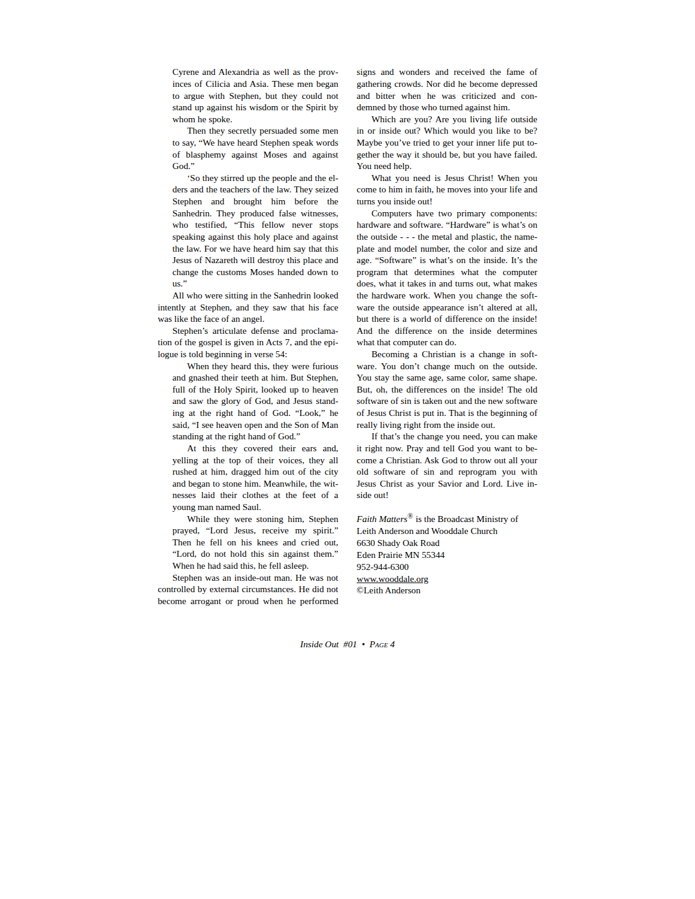Cyrene and Alexandria as well as the provinces of Cilicia and Asia. These men began to argue with Stephen, but they could not stand up against his wisdom or the Spirit by whom he spoke.
Then they secretly persuaded some men to say, “We have heard Stephen speak words of blasphemy against Moses and against God.”
‘So they stirred up the people and the elders and the teachers of the law. They seized Stephen and brought him before the Sanhedrin. They produced false witnesses, who testified, “This fellow never stops speaking against this holy place and against the law. For we have heard him say that this Jesus of Nazareth will destroy this place and change the customs Moses handed down to us.”
All who were sitting in the Sanhedrin looked intently at Stephen, and they saw that his face was like the face of an angel.
Stephen’s articulate defense and proclamation of the gospel is given in Acts 7, and the epilogue is told beginning in verse 54:
When they heard this, they were furious and gnashed their teeth at him. But Stephen, full of the Holy Spirit, looked up to heaven and saw the glory of God, and Jesus standing at the right hand of God. “Look,” he said, “I see heaven open and the Son of Man standing at the right hand of God.”
At this they covered their ears and, yelling at the top of their voices, they all rushed at him, dragged him out of the city and began to stone him. Meanwhile, the witnesses laid their clothes at the feet of a young man named Saul.
While they were stoning him, Stephen prayed, “Lord Jesus, receive my spirit.” Then he fell on his knees and cried out, “Lord, do not hold this sin against them.” When he had said this, he fell asleep.
Stephen was an inside-out man. He was not controlled by external circumstances. He did not become arrogant or proud when he performed signs and wonders and received the fame of gathering crowds. Nor did he become depressed and bitter when he was criticized and condemned by those who turned against him.
Which are you? Are you living life outside in or inside out? Which would you like to be? Maybe you’ve tried to get your inner life put together the way it should be, but you have failed. You need help.
What you need is Jesus Christ! When you come to him in faith, he moves into your life and turns you inside out!
Computers have two primary components: hardware and software. “Hardware” is what’s on the outside - - - the metal and plastic, the nameplate and model number, the color and size and age. “Software” is what’s on the inside. It’s the program that determines what the computer does, what it takes in and turns out, what makes the hardware work. When you change the software the outside appearance isn’t altered at all, but there is a world of difference on the inside! And the difference on the inside determines what that computer can do.
Becoming a Christian is a change in software. You don’t change much on the outside. You stay the same age, same color, same shape. But, oh, the differences on the inside! The old software of sin is taken out and the new software of Jesus Christ is put in. That is the beginning of really living right from the inside out.
If that’s the change you need, you can make it right now. Pray and tell God you want to become a Christian. Ask God to throw out all your old software of sin and reprogram you with Jesus Christ as your Savior and Lord. Live inside out!
Faith Matters® is the Broadcast Ministry of
Leith Anderson and Wooddale Church
6630 Shady Oak Road
Eden Prairie MN 55344
952-944-6300
www.wooddale.org
©Leith Anderson
Inside Out #01 • Page 4